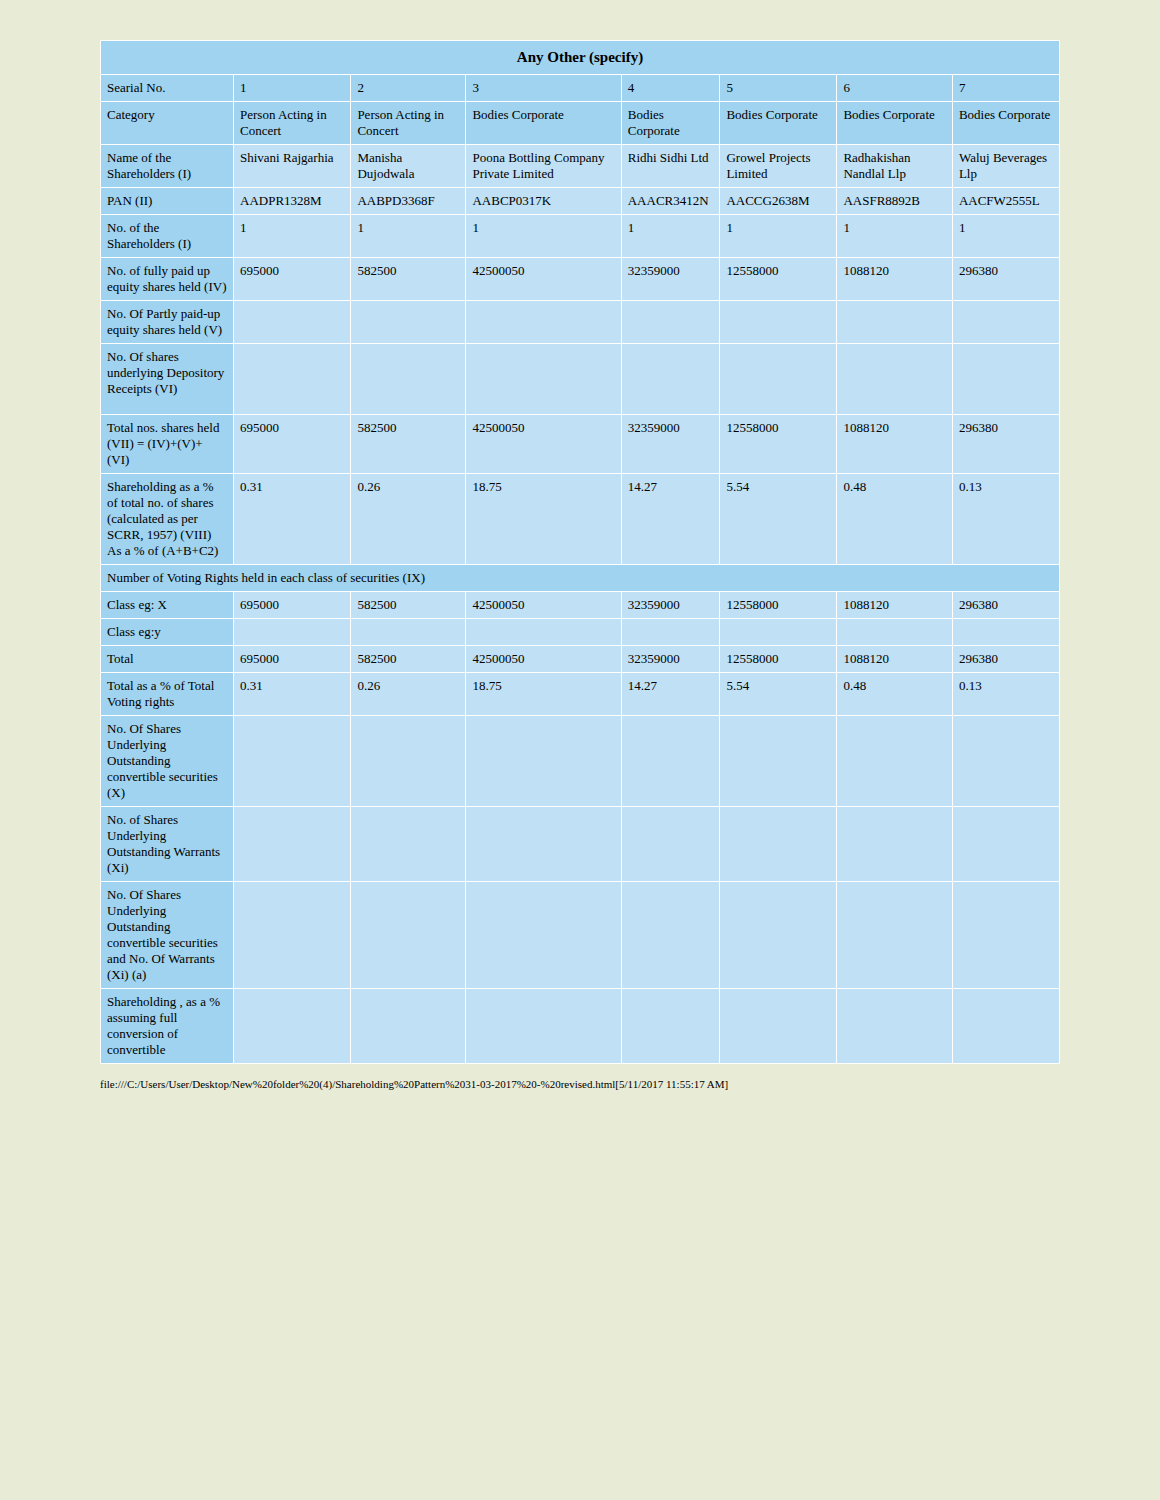| Any Other (specify) |
| --- |
| Searial No. | 1 | 2 | 3 | 4 | 5 | 6 | 7 |
| Category | Person Acting in Concert | Person Acting in Concert | Bodies Corporate | Bodies Corporate | Bodies Corporate | Bodies Corporate | Bodies Corporate |
| Name of the Shareholders (I) | Shivani Rajgarhia | Manisha Dujodwala | Poona Bottling Company Private Limited | Ridhi Sidhi Ltd | Growel Projects Limited | Radhakishan Nandlal Llp | Waluj Beverages Llp |
| PAN (II) | AADPR1328M | AABPD3368F | AABCP0317K | AAACR3412N | AACCG2638M | AASFR8892B | AACFW2555L |
| No. of the Shareholders (I) | 1 | 1 | 1 | 1 | 1 | 1 | 1 |
| No. of fully paid up equity shares held (IV) | 695000 | 582500 | 42500050 | 32359000 | 12558000 | 1088120 | 296380 |
| No. Of Partly paid-up equity shares held (V) | | | | | | | |
| No. Of shares underlying Depository Receipts (VI) | | | | | | | |
| Total nos. shares held (VII) = (IV)+(V)+ (VI) | 695000 | 582500 | 42500050 | 32359000 | 12558000 | 1088120 | 296380 |
| Shareholding as a % of total no. of shares (calculated as per SCRR, 1957) (VIII) As a % of (A+B+C2) | 0.31 | 0.26 | 18.75 | 14.27 | 5.54 | 0.48 | 0.13 |
| Number of Voting Rights held in each class of securities (IX) |
| Class eg: X | 695000 | 582500 | 42500050 | 32359000 | 12558000 | 1088120 | 296380 |
| Class eg:y | | | | | | | |
| Total | 695000 | 582500 | 42500050 | 32359000 | 12558000 | 1088120 | 296380 |
| Total as a % of Total Voting rights | 0.31 | 0.26 | 18.75 | 14.27 | 5.54 | 0.48 | 0.13 |
| No. Of Shares Underlying Outstanding convertible securities (X) | | | | | | | |
| No. of Shares Underlying Outstanding Warrants (Xi) | | | | | | | |
| No. Of Shares Underlying Outstanding convertible securities and No. Of Warrants (Xi) (a) | | | | | | | |
| Shareholding , as a % assuming full conversion of convertible | | | | | | | |
file:///C:/Users/User/Desktop/New%20folder%20(4)/Shareholding%20Pattern%2031-03-2017%20-%20revised.html[5/11/2017 11:55:17 AM]